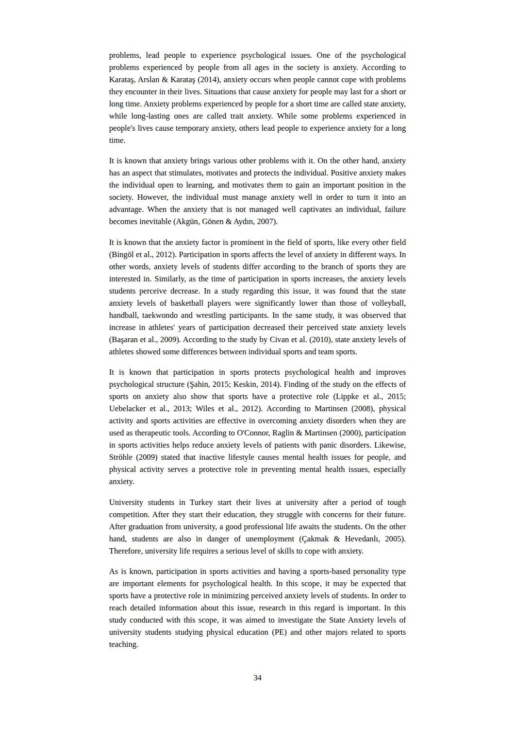problems, lead people to experience psychological issues. One of the psychological problems experienced by people from all ages in the society is anxiety. According to Karataş, Arslan & Karataş (2014), anxiety occurs when people cannot cope with problems they encounter in their lives. Situations that cause anxiety for people may last for a short or long time. Anxiety problems experienced by people for a short time are called state anxiety, while long-lasting ones are called trait anxiety. While some problems experienced in people's lives cause temporary anxiety, others lead people to experience anxiety for a long time.
It is known that anxiety brings various other problems with it. On the other hand, anxiety has an aspect that stimulates, motivates and protects the individual. Positive anxiety makes the individual open to learning, and motivates them to gain an important position in the society. However, the individual must manage anxiety well in order to turn it into an advantage. When the anxiety that is not managed well captivates an individual, failure becomes inevitable (Akgün, Gönen & Aydın, 2007).
It is known that the anxiety factor is prominent in the field of sports, like every other field (Bingöl et al., 2012). Participation in sports affects the level of anxiety in different ways. In other words, anxiety levels of students differ according to the branch of sports they are interested in. Similarly, as the time of participation in sports increases, the anxiety levels students perceive decrease. In a study regarding this issue, it was found that the state anxiety levels of basketball players were significantly lower than those of volleyball, handball, taekwondo and wrestling participants. In the same study, it was observed that increase in athletes' years of participation decreased their perceived state anxiety levels (Başaran et al., 2009). According to the study by Civan et al. (2010), state anxiety levels of athletes showed some differences between individual sports and team sports.
It is known that participation in sports protects psychological health and improves psychological structure (Şahin, 2015; Keskin, 2014). Finding of the study on the effects of sports on anxiety also show that sports have a protective role (Lippke et al., 2015; Uebelacker et al., 2013; Wiles et al., 2012). According to Martinsen (2008), physical activity and sports activities are effective in overcoming anxiety disorders when they are used as therapeutic tools. According to O'Connor, Raglin & Martinsen (2000), participation in sports activities helps reduce anxiety levels of patients with panic disorders. Likewise, Ströhle (2009) stated that inactive lifestyle causes mental health issues for people, and physical activity serves a protective role in preventing mental health issues, especially anxiety.
University students in Turkey start their lives at university after a period of tough competition. After they start their education, they struggle with concerns for their future. After graduation from university, a good professional life awaits the students. On the other hand, students are also in danger of unemployment (Çakmak & Hevedanlı, 2005). Therefore, university life requires a serious level of skills to cope with anxiety.
As is known, participation in sports activities and having a sports-based personality type are important elements for psychological health. In this scope, it may be expected that sports have a protective role in minimizing perceived anxiety levels of students. In order to reach detailed information about this issue, research in this regard is important. In this study conducted with this scope, it was aimed to investigate the State Anxiety levels of university students studying physical education (PE) and other majors related to sports teaching.
34